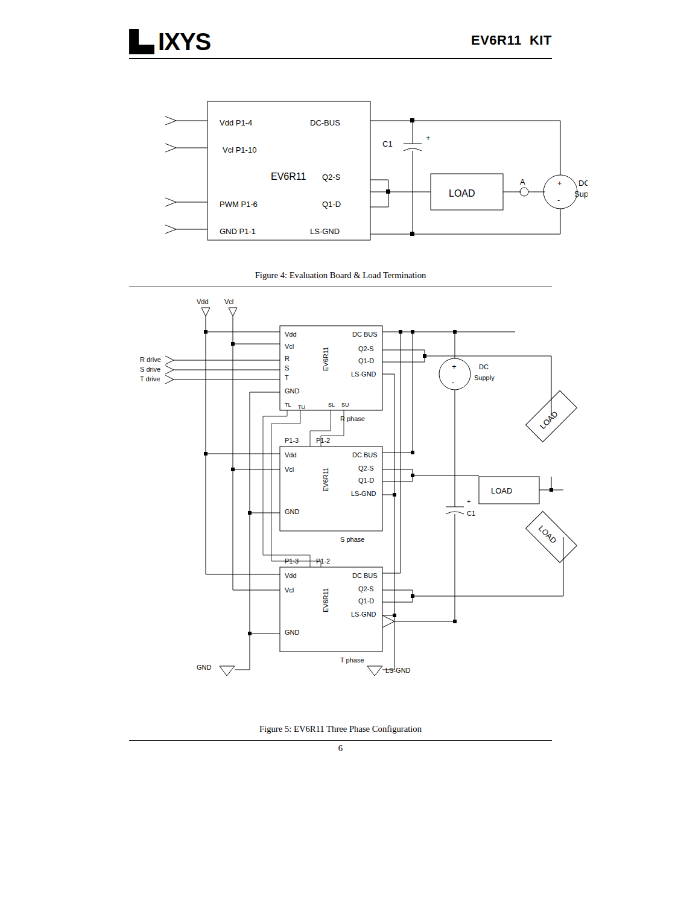IXYS
EV6R11 KIT
Vdd P1-4 Vcl P1-10 EV6R11 PWM P1-6 GND P1-1 DC-BUS Q2-S Q1-D LS-GND C1 + LOAD A + - DC Supply
Figure 4: Evaluation Board & Load Termination
Vdd Vcl Vdd Vcl R S T GND TL TU SL SU DC BUS Q2-S Q1-D LS-GND EV6R11 R phase R drive S drive T drive P1-3 P1-2 Vdd Vcl GND DC BUS Q2-S Q1-D LS-GND EV6R11 S phase P1-3 P1-2 Vdd Vcl GND DC BUS Q2-S Q1-D LS-GND EV6R11 T phase GND LS-GND + - DC Supply + C1 LOAD LOAD LOAD
Figure 5: EV6R11 Three Phase Configuration
6